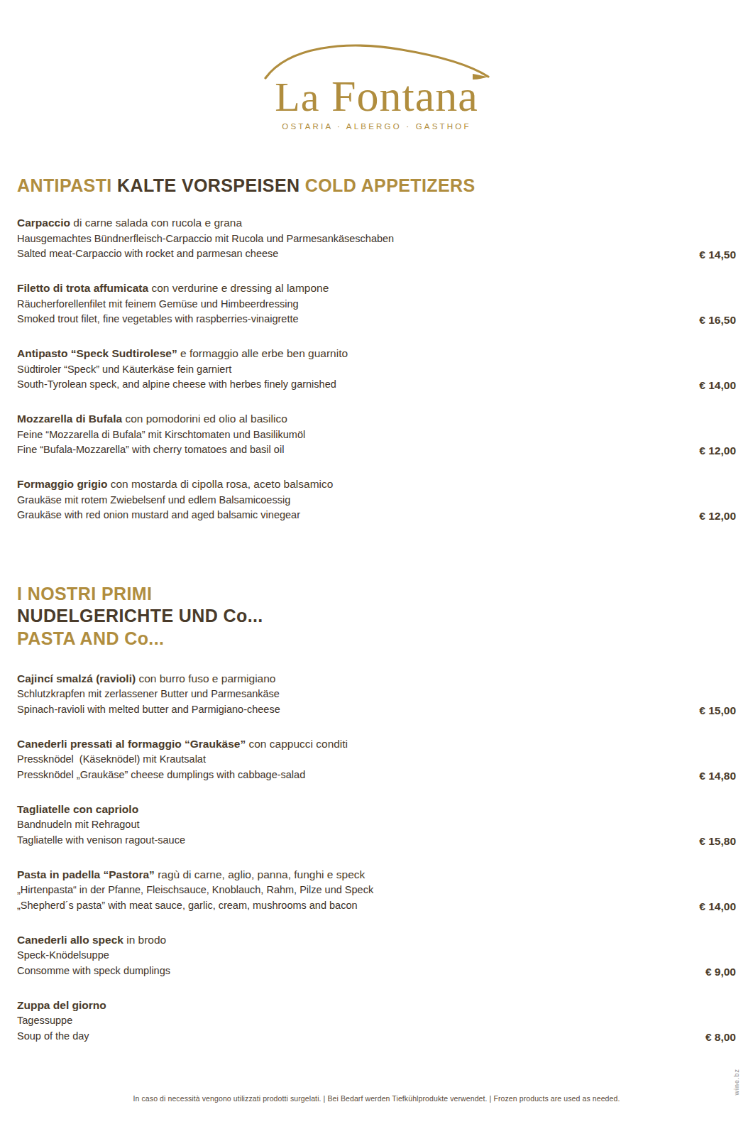La Fontana
OSTARIA · ALBERGO · GASTHOF
ANTIPASTI KALTE VORSPEISEN COLD APPETIZERS
Carpaccio di carne salada con rucola e grana
Hausgemachtes Bündnerfleisch-Carpaccio mit Rucola und Parmesankäseschaben
Salted meat-Carpaccio with rocket and parmesan cheese
€ 14,50
Filetto di trota affumicata con verdurine e dressing al lampone
Räucherforellenfilet mit feinem Gemüse und Himbeerdressing
Smoked trout filet, fine vegetables with raspberries-vinaigrette
€ 16,50
Antipasto “Speck Sudtirolese” e formaggio alle erbe ben guarnito
Südtiroler “Speck” und Käuterkäse fein garniert
South-Tyrolean speck, and alpine cheese with herbes finely garnished
€ 14,00
Mozzarella di Bufala con pomodorini ed olio al basilico
Feine “Mozzarella di Bufala” mit Kirschtomaten und Basilikumöl
Fine “Bufala-Mozzarella” with cherry tomatoes and basil oil
€ 12,00
Formaggio grigio con mostarda di cipolla rosa, aceto balsamico
Graukäse mit rotem Zwiebelsenf und edlem Balsamicoessig
Graukäse with red onion mustard and aged balsamic vinegear
€ 12,00
I NOSTRI PRIMI NUDELGERICHTE UND Co... PASTA AND Co...
Cajincí smalzá (ravioli) con burro fuso e parmigiano
Schlutzkrapfen mit zerlassener Butter und Parmesankäse
Spinach-ravioli with melted butter and Parmigiano-cheese
€ 15,00
Canederli pressati al formaggio “Graukäse” con cappucci conditi
Pressknödel (Käseknödel) mit Krautsalat
Pressknödel „Graukäse” cheese dumplings with cabbage-salad
€ 14,80
Tagliatelle con capriolo
Bandnudeln mit Rehragout
Tagliatelle with venison ragout-sauce
€ 15,80
Pasta in padella “Pastora” ragù di carne, aglio, panna, funghi e speck
„Hirtenpasta“ in der Pfanne, Fleischsauce, Knoblauch, Rahm, Pilze und Speck
„Shepherd´s pasta” with meat sauce, garlic, cream, mushrooms and bacon
€ 14,00
Canederli allo speck in brodo
Speck-Knödelsuppe
Consomme with speck dumplings
€ 9,00
Zuppa del giorno
Tagessuppe
Soup of the day
€ 8,00
In caso di necessità vengono utilizzati prodotti surgelati. | Bei Bedarf werden Tiefkühlprodukte verwendet. | Frozen products are used as needed.
wine.bz